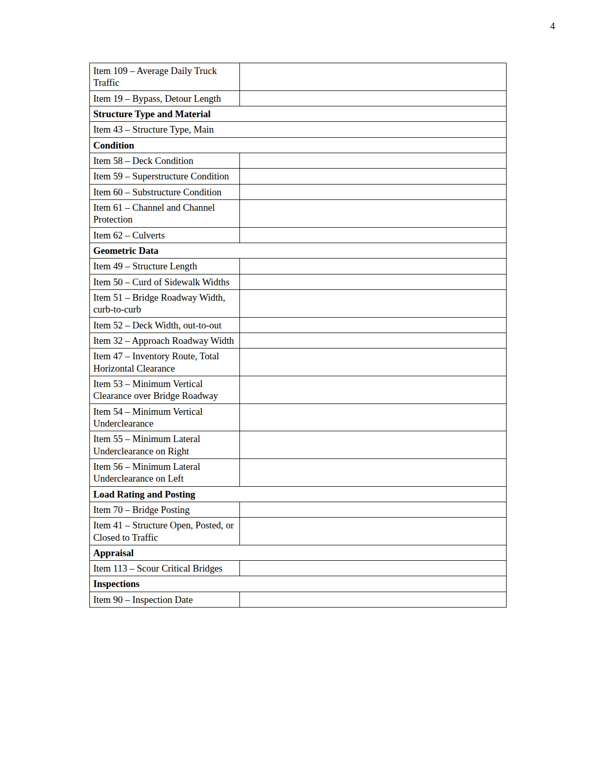4
| Item 109 – Average Daily Truck Traffic | |
| Item 19 – Bypass, Detour Length | |
| Structure Type and Material |
| Item 43 – Structure Type, Main |
| Condition |
| Item 58 – Deck Condition | |
| Item 59 – Superstructure Condition | |
| Item 60 – Substructure Condition | |
| Item 61 – Channel and Channel Protection | |
| Item 62 – Culverts | |
| Geometric Data |
| Item 49 – Structure Length | |
| Item 50 – Curd of Sidewalk Widths | |
| Item 51 – Bridge Roadway Width, curb-to-curb | |
| Item 52 – Deck Width, out-to-out | |
| Item 32 – Approach Roadway Width | |
| Item 47 – Inventory Route, Total Horizontal Clearance | |
| Item 53 – Minimum Vertical Clearance over Bridge Roadway | |
| Item 54 – Minimum Vertical Underclearance | |
| Item 55 – Minimum Lateral Underclearance on Right | |
| Item 56 – Minimum Lateral Underclearance on Left | |
| Load Rating and Posting |
| Item 70 – Bridge Posting | |
| Item 41 – Structure Open, Posted, or Closed to Traffic | |
| Appraisal |
| Item 113 – Scour Critical Bridges | |
| Inspections |
| Item 90 – Inspection Date | |